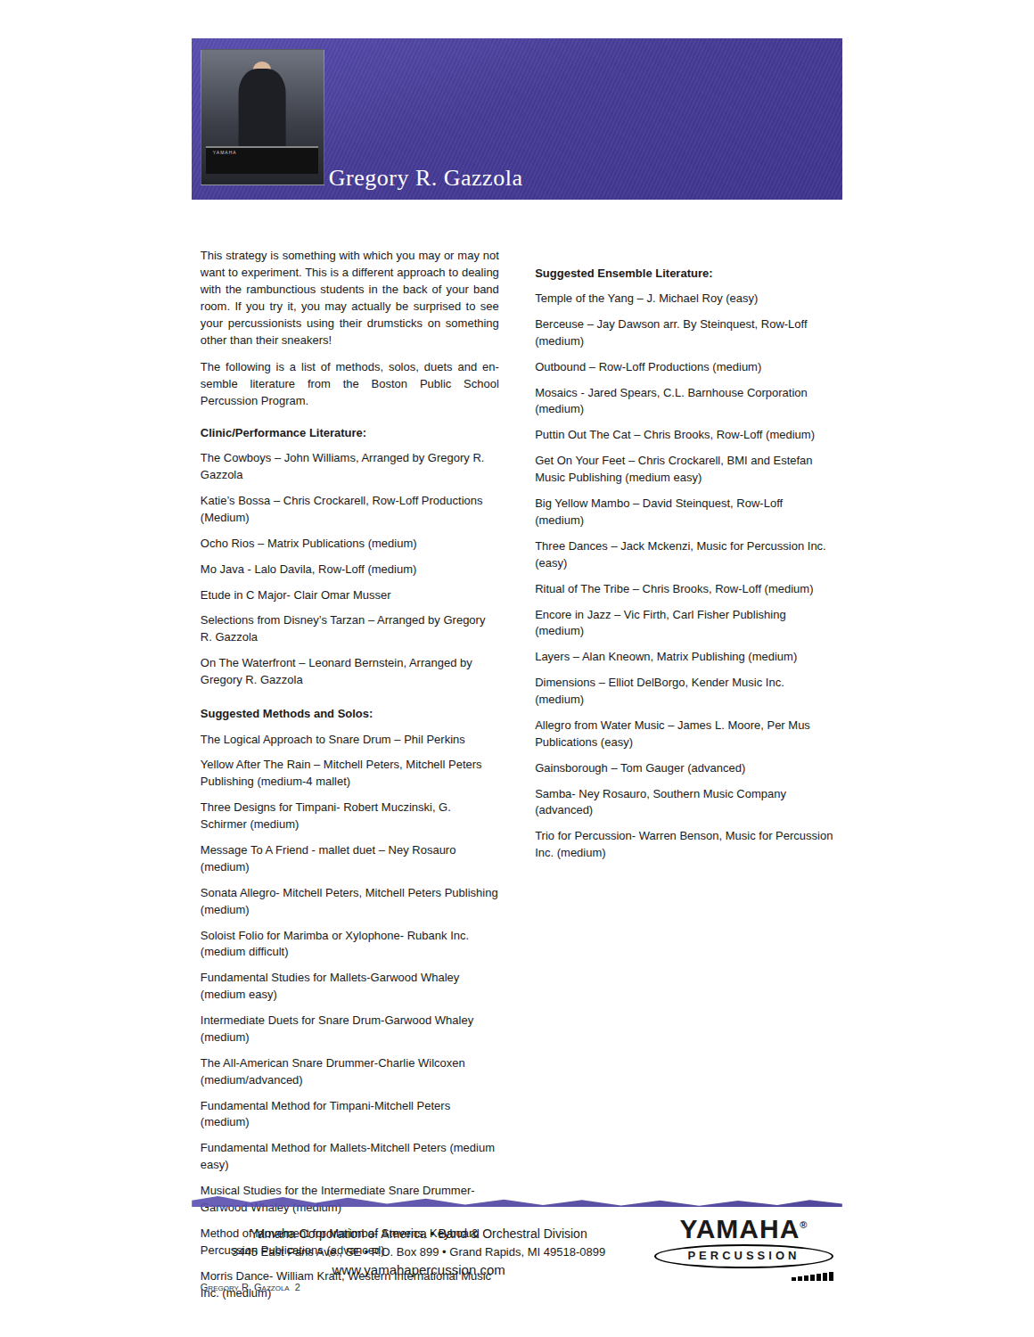Gregory R. Gazzola
This strategy is something with which you may or may not want to experiment. This is a different approach to dealing with the rambunctious students in the back of your band room. If you try it, you may actually be surprised to see your percussionists using their drumsticks on something other than their sneakers!
The following is a list of methods, solos, duets and ensemble literature from the Boston Public School Percussion Program.
Clinic/Performance Literature:
The Cowboys – John Williams, Arranged by Gregory R. Gazzola
Katie’s Bossa – Chris Crockarell, Row-Loff Productions (Medium)
Ocho Rios – Matrix Publications (medium)
Mo Java - Lalo Davila, Row-Loff (medium)
Etude in C Major- Clair Omar Musser
Selections from Disney’s Tarzan – Arranged by Gregory R. Gazzola
On The Waterfront – Leonard Bernstein, Arranged by Gregory R. Gazzola
Suggested Methods and Solos:
The Logical Approach to Snare Drum – Phil Perkins
Yellow After The Rain – Mitchell Peters, Mitchell Peters Publishing (medium-4 mallet)
Three Designs for Timpani- Robert Muczinski, G. Schirmer (medium)
Message To A Friend - mallet duet – Ney Rosauro (medium)
Sonata Allegro- Mitchell Peters, Mitchell Peters Publishing (medium)
Soloist Folio for Marimba or Xylophone- Rubank Inc. (medium difficult)
Fundamental Studies for Mallets-Garwood Whaley (medium easy)
Intermediate Duets for Snare Drum-Garwood Whaley (medium)
The All-American Snare Drummer-Charlie Wilcoxen (medium/advanced)
Fundamental Method for Timpani-Mitchell Peters (medium)
Fundamental Method for Mallets-Mitchell Peters (medium easy)
Musical Studies for the Intermediate Snare Drummer- Garwood Whaley (medium)
Method of Movement for Marimba- Stevens, Keyboard Percussion Publications (advanced)
Morris Dance- William Kraft, Western International Music Inc. (medium)
Suggested Ensemble Literature:
Temple of the Yang – J. Michael Roy (easy)
Berceuse – Jay Dawson arr. By Steinquest, Row-Loff (medium)
Outbound – Row-Loff Productions (medium)
Mosaics - Jared Spears, C.L. Barnhouse Corporation (medium)
Puttin Out The Cat – Chris Brooks, Row-Loff (medium)
Get On Your Feet – Chris Crockarell, BMI and Estefan Music Publishing (medium easy)
Big Yellow Mambo – David Steinquest, Row-Loff (medium)
Three Dances – Jack Mckenzi, Music for Percussion Inc. (easy)
Ritual of The Tribe – Chris Brooks, Row-Loff (medium)
Encore in Jazz – Vic Firth, Carl Fisher Publishing (medium)
Layers – Alan Kneown, Matrix Publishing (medium)
Dimensions – Elliot DelBorgo, Kender Music Inc. (medium)
Allegro from Water Music – James L. Moore, Per Mus Publications (easy)
Gainsborough – Tom Gauger (advanced)
Samba- Ney Rosauro, Southern Music Company (advanced)
Trio for Percussion- Warren Benson, Music for Percussion Inc. (medium)
Yamaha Corporation of America • Band & Orchestral Division
3445 East Paris Ave., SE • P.O. Box 899 • Grand Rapids, MI 49518-0899
www.yamahapercussion.com
YAMAHA®
PERCUSSION
Gregory R. Gazzola 2